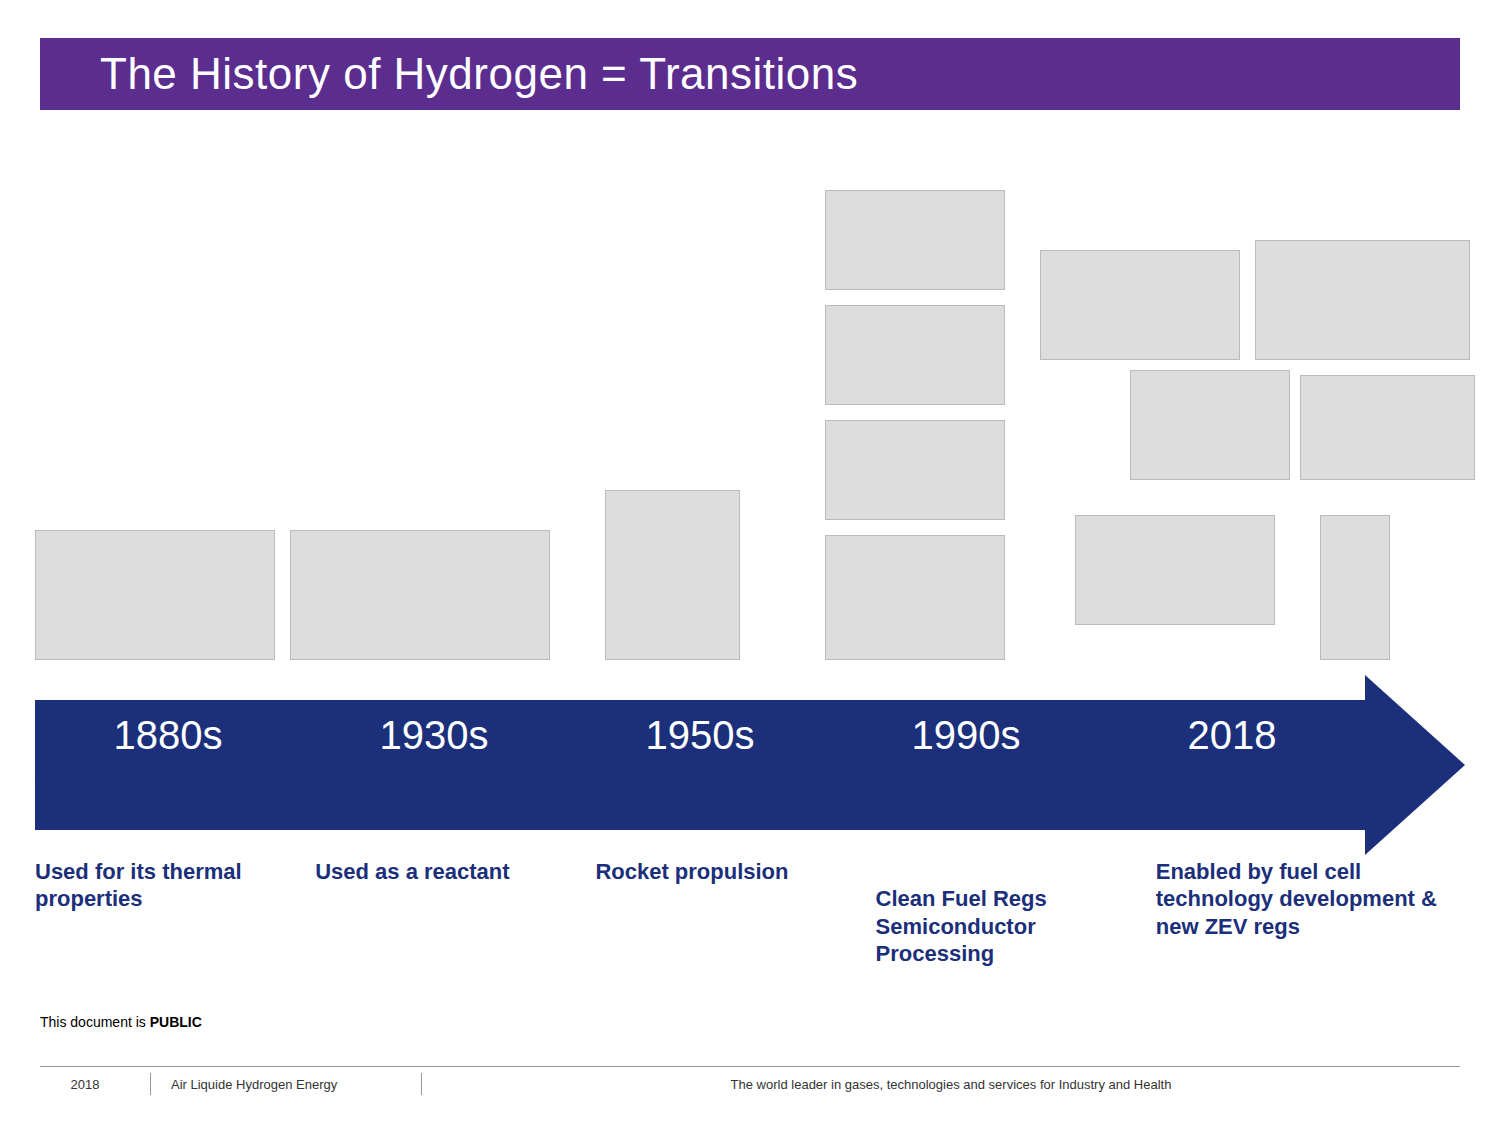The History of Hydrogen = Transitions
1880s 1930s 1950s 1990s 2018
Town Gas
Used for its thermal properties
Fertilizer Production
Used as a reactant
Space Programs
Rocket propulsion
Refineries and High Tech
Clean Fuel Regs Semiconductor Processing
Power Applications
Enabled by fuel cell technology development & new ZEV regs
This document is PUBLIC
2018
Air Liquide Hydrogen Energy
The world leader in gases, technologies and services for Industry and Health